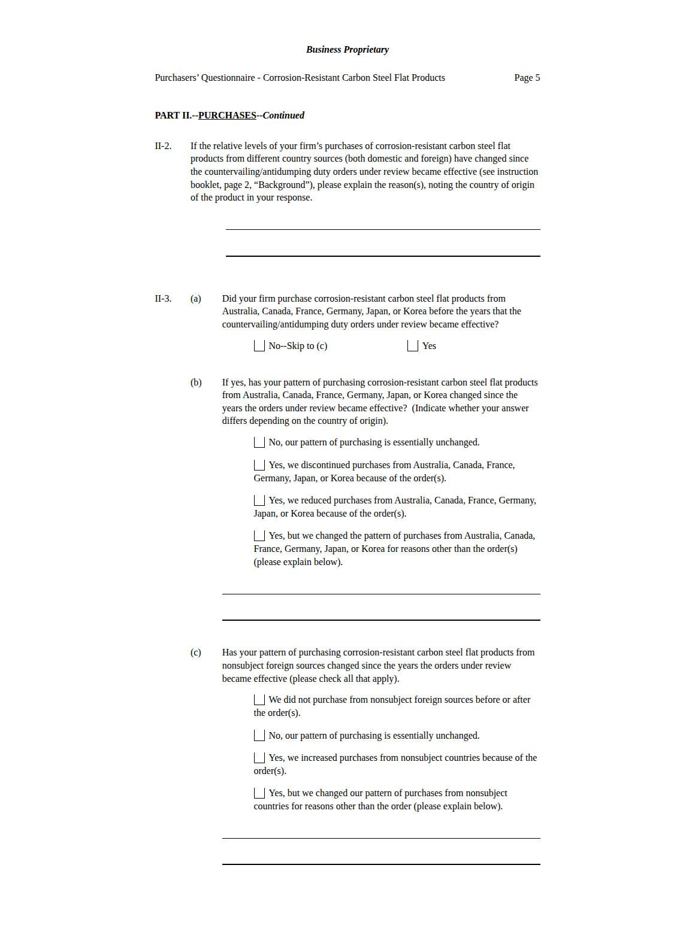Business Proprietary
Purchasers’ Questionnaire - Corrosion-Resistant Carbon Steel Flat Products Page 5
PART II.--PURCHASES--Continued
II-2.
If the relative levels of your firm’s purchases of corrosion-resistant carbon steel flat products from different country sources (both domestic and foreign) have changed since the countervailing/antidumping duty orders under review became effective (see instruction booklet, page 2, “Background”), please explain the reason(s), noting the country of origin of the product in your response.
II-3.
(a)
Did your firm purchase corrosion-resistant carbon steel flat products from Australia, Canada, France, Germany, Japan, or Korea before the years that the countervailing/antidumping duty orders under review became effective?
No--Skip to (c) Yes
(b)
If yes, has your pattern of purchasing corrosion-resistant carbon steel flat products from Australia, Canada, France, Germany, Japan, or Korea changed since the years the orders under review became effective? (Indicate whether your answer differs depending on the country of origin).
No, our pattern of purchasing is essentially unchanged.
Yes, we discontinued purchases from Australia, Canada, France, Germany, Japan, or Korea because of the order(s).
Yes, we reduced purchases from Australia, Canada, France, Germany, Japan, or Korea because of the order(s).
Yes, but we changed the pattern of purchases from Australia, Canada, France, Germany, Japan, or Korea for reasons other than the order(s) (please explain below).
(c)
Has your pattern of purchasing corrosion-resistant carbon steel flat products from nonsubject foreign sources changed since the years the orders under review became effective (please check all that apply).
We did not purchase from nonsubject foreign sources before or after the order(s).
No, our pattern of purchasing is essentially unchanged.
Yes, we increased purchases from nonsubject countries because of the order(s).
Yes, but we changed our pattern of purchases from nonsubject countries for reasons other than the order (please explain below).